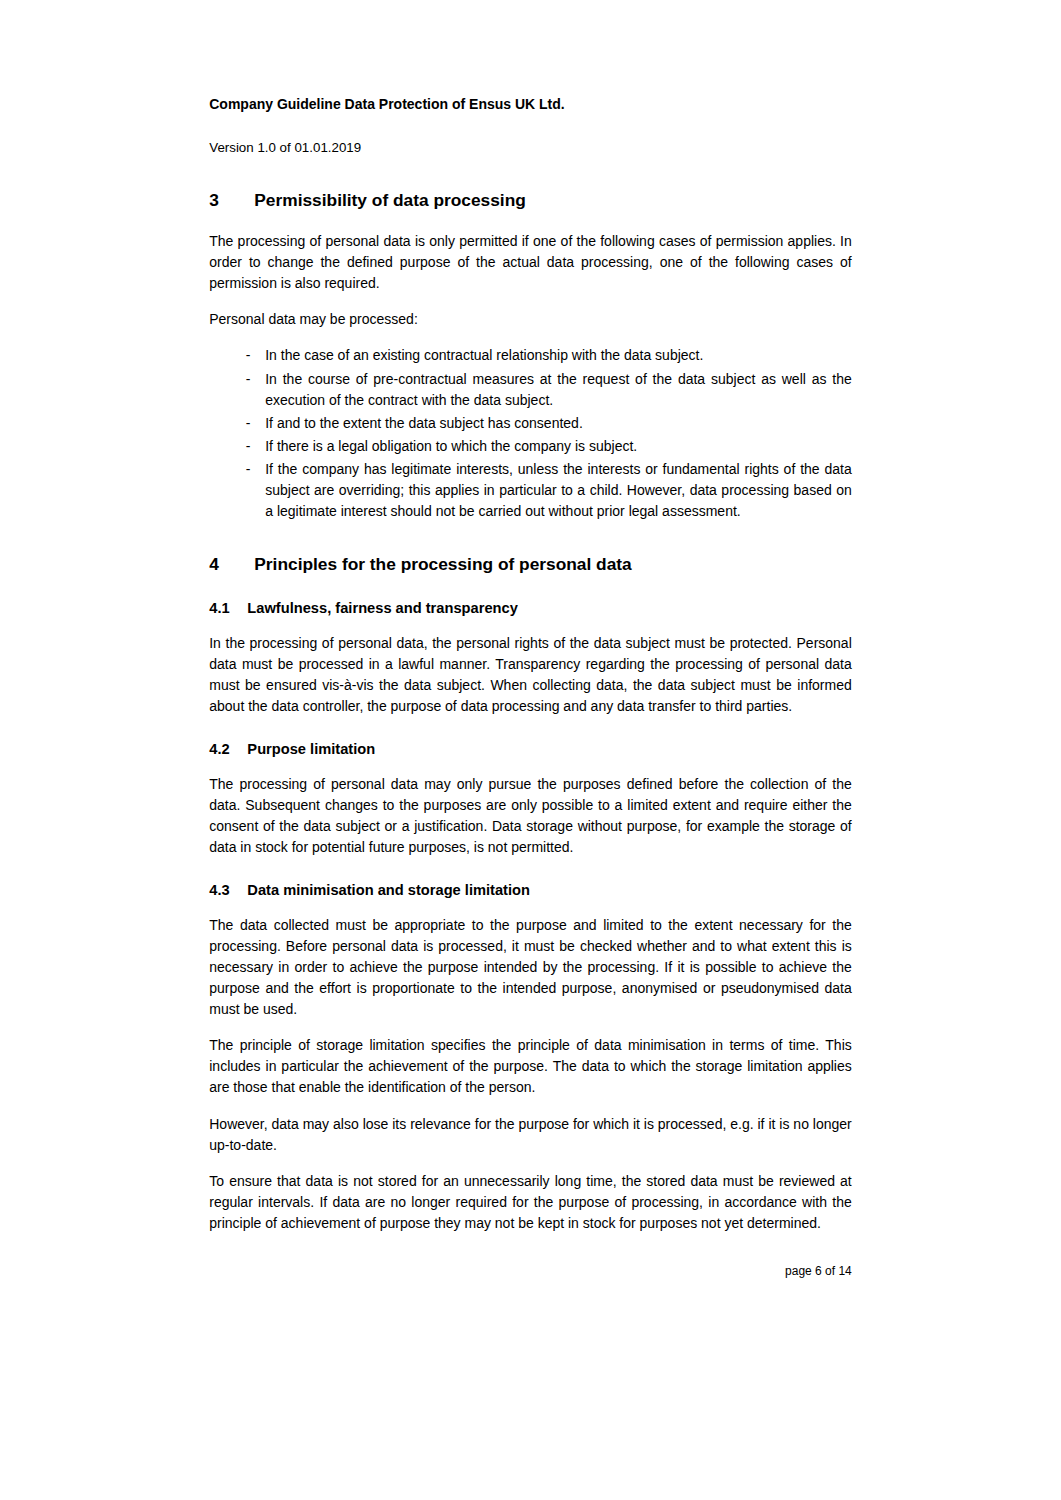Company Guideline Data Protection of Ensus UK Ltd.
Version 1.0 of 01.01.2019
3 Permissibility of data processing
The processing of personal data is only permitted if one of the following cases of permission applies. In order to change the defined purpose of the actual data processing, one of the following cases of permission is also required.
Personal data may be processed:
In the case of an existing contractual relationship with the data subject.
In the course of pre-contractual measures at the request of the data subject as well as the execution of the contract with the data subject.
If and to the extent the data subject has consented.
If there is a legal obligation to which the company is subject.
If the company has legitimate interests, unless the interests or fundamental rights of the data subject are overriding; this applies in particular to a child. However, data processing based on a legitimate interest should not be carried out without prior legal assessment.
4 Principles for the processing of personal data
4.1 Lawfulness, fairness and transparency
In the processing of personal data, the personal rights of the data subject must be protected. Personal data must be processed in a lawful manner. Transparency regarding the processing of personal data must be ensured vis-à-vis the data subject. When collecting data, the data subject must be informed about the data controller, the purpose of data processing and any data transfer to third parties.
4.2 Purpose limitation
The processing of personal data may only pursue the purposes defined before the collection of the data. Subsequent changes to the purposes are only possible to a limited extent and require either the consent of the data subject or a justification. Data storage without purpose, for example the storage of data in stock for potential future purposes, is not permitted.
4.3 Data minimisation and storage limitation
The data collected must be appropriate to the purpose and limited to the extent necessary for the processing. Before personal data is processed, it must be checked whether and to what extent this is necessary in order to achieve the purpose intended by the processing. If it is possible to achieve the purpose and the effort is proportionate to the intended purpose, anonymised or pseudonymised data must be used.
The principle of storage limitation specifies the principle of data minimisation in terms of time. This includes in particular the achievement of the purpose. The data to which the storage limitation applies are those that enable the identification of the person.
However, data may also lose its relevance for the purpose for which it is processed, e.g. if it is no longer up-to-date.
To ensure that data is not stored for an unnecessarily long time, the stored data must be reviewed at regular intervals. If data are no longer required for the purpose of processing, in accordance with the principle of achievement of purpose they may not be kept in stock for purposes not yet determined.
page 6 of 14